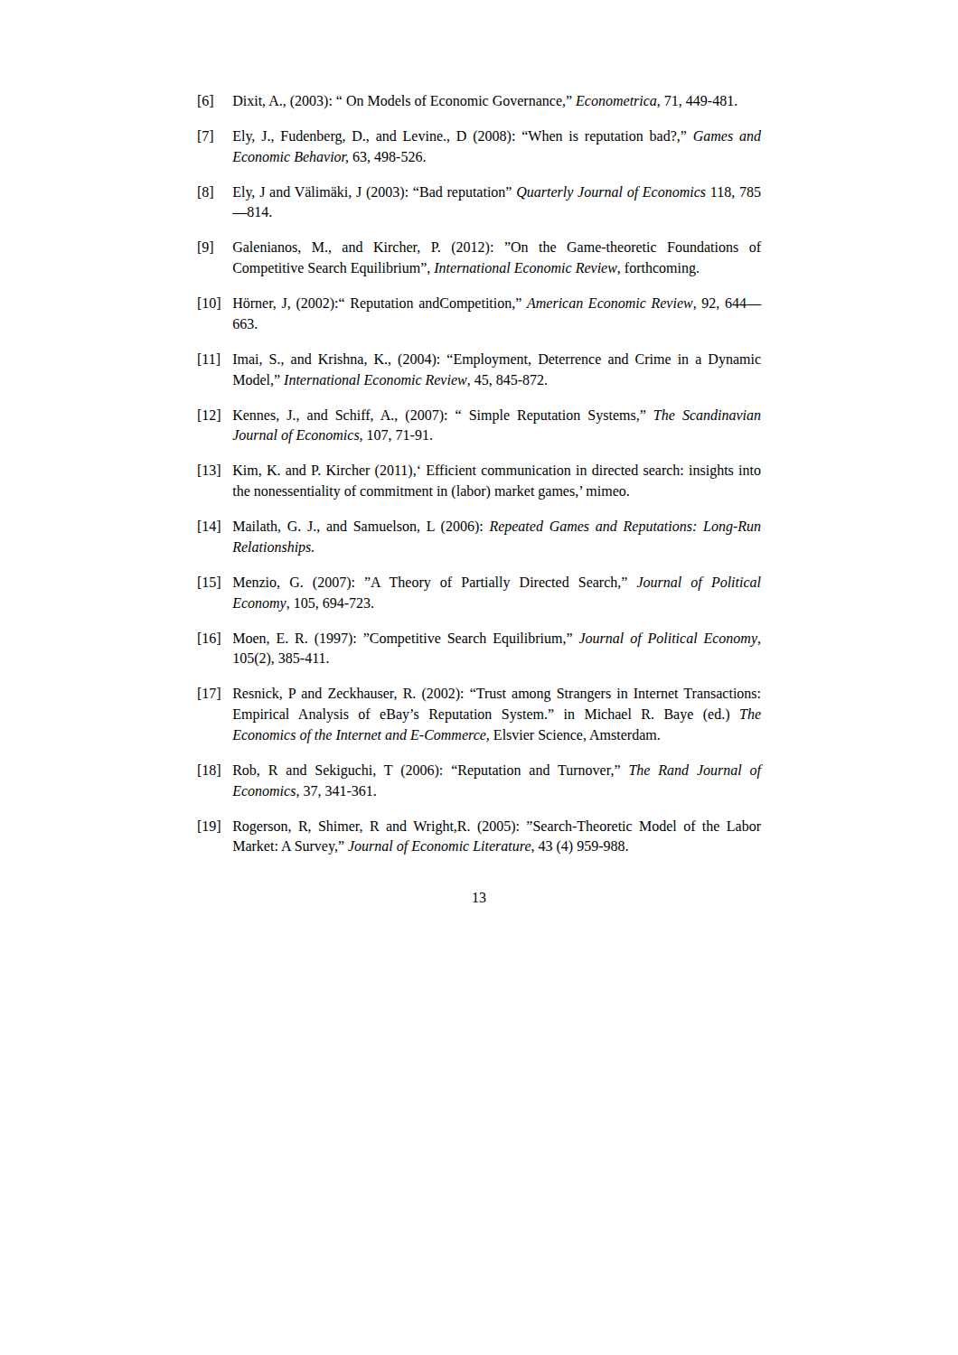[6] Dixit, A., (2003): “ On Models of Economic Governance,” Econometrica, 71, 449-481.
[7] Ely, J., Fudenberg, D., and Levine., D (2008): “When is reputation bad?,” Games and Economic Behavior, 63, 498-526.
[8] Ely, J and Välimäki, J (2003): “Bad reputation” Quarterly Journal of Economics 118, 785—814.
[9] Galenianos, M., and Kircher, P. (2012): ”On the Game-theoretic Foundations of Competitive Search Equilibrium”, International Economic Review, forthcoming.
[10] Hörner, J, (2002):“ Reputation andCompetition,” American Economic Review, 92, 644—663.
[11] Imai, S., and Krishna, K., (2004): “Employment, Deterrence and Crime in a Dynamic Model,” International Economic Review, 45, 845-872.
[12] Kennes, J., and Schiff, A., (2007): “ Simple Reputation Systems,” The Scandinavian Journal of Economics, 107, 71-91.
[13] Kim, K. and P. Kircher (2011),‘ Efficient communication in directed search: insights into the nonessentiality of commitment in (labor) market games,’ mimeo.
[14] Mailath, G. J., and Samuelson, L (2006): Repeated Games and Reputations: Long-Run Relationships.
[15] Menzio, G. (2007): ”A Theory of Partially Directed Search,” Journal of Political Economy, 105, 694-723.
[16] Moen, E. R. (1997): ”Competitive Search Equilibrium,” Journal of Political Economy, 105(2), 385-411.
[17] Resnick, P and Zeckhauser, R. (2002): “Trust among Strangers in Internet Transactions: Empirical Analysis of eBay’s Reputation System.” in Michael R. Baye (ed.) The Economics of the Internet and E-Commerce, Elsvier Science, Amsterdam.
[18] Rob, R and Sekiguchi, T (2006): “Reputation and Turnover,” The Rand Journal of Economics, 37, 341-361.
[19] Rogerson, R, Shimer, R and Wright,R. (2005): ”Search-Theoretic Model of the Labor Market: A Survey,” Journal of Economic Literature, 43 (4) 959-988.
13